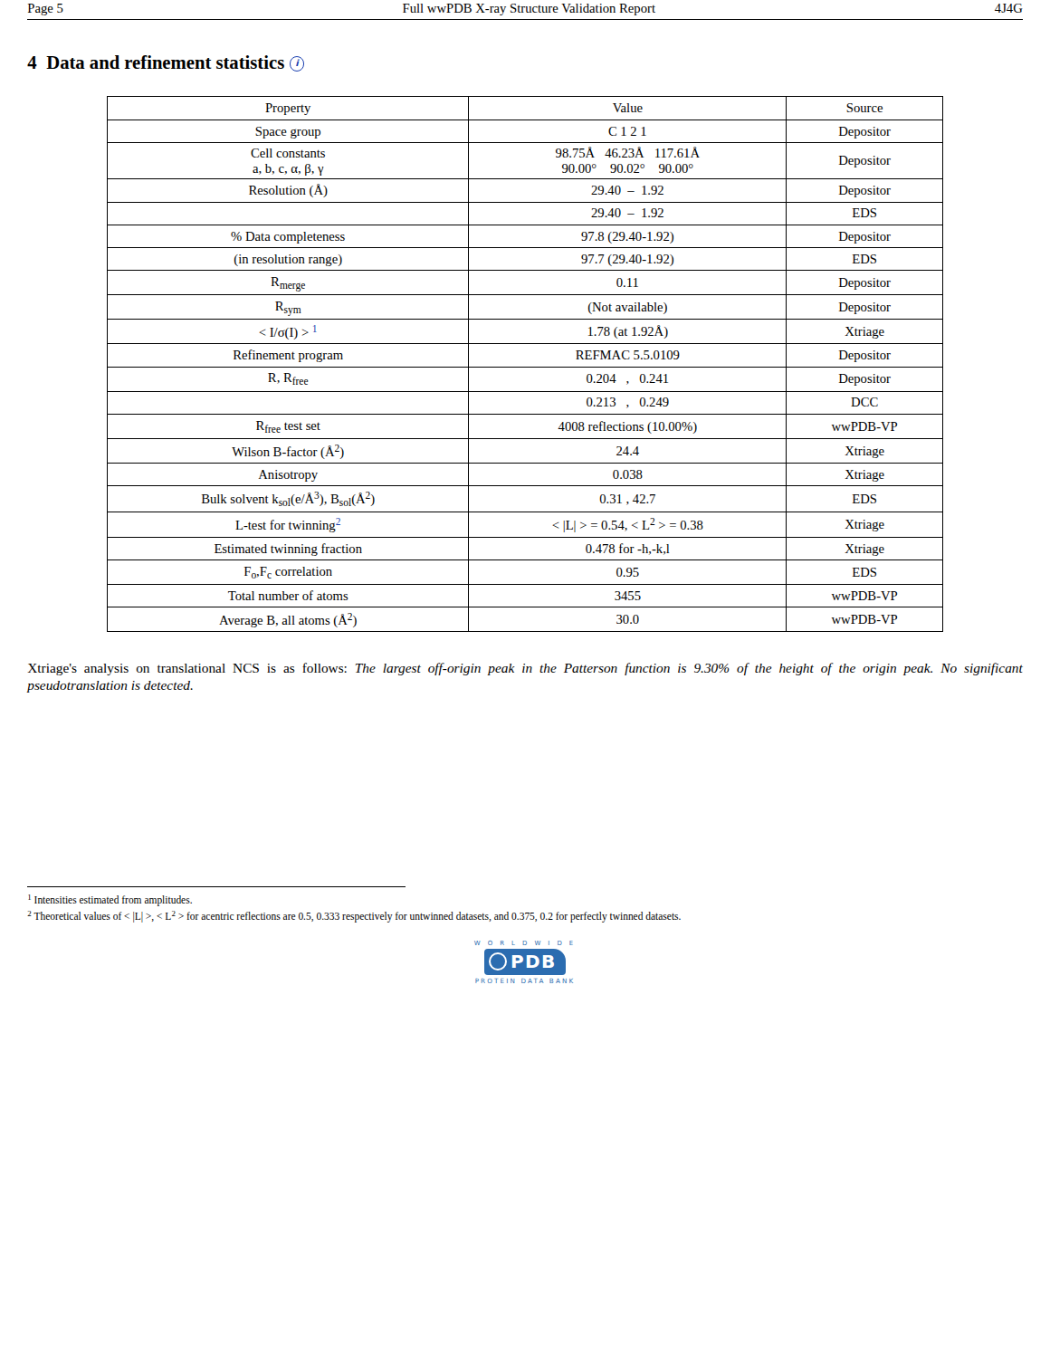Page 5
Full wwPDB X-ray Structure Validation Report
4J4G
4 Data and refinement statisticsi
| Property | Value | Source |
| --- | --- | --- |
| Space group | C 1 2 1 | Depositor |
| Cell constants a, b, c, α, β, γ | 98.75Å 46.23Å 117.61Å 90.00° 90.02° 90.00° | Depositor |
| Resolution (Å) | 29.40 – 1.92 | Depositor |
| | 29.40 – 1.92 | EDS |
| % Data completeness | 97.8 (29.40-1.92) | Depositor |
| (in resolution range) | 97.7 (29.40-1.92) | EDS |
| R merge | 0.11 | Depositor |
| R sym | (Not available) | Depositor |
| < I/σ(I) > 1 | 1.78 (at 1.92Å) | Xtriage |
| Refinement program | REFMAC 5.5.0109 | Depositor |
| R, R free | 0.204 , 0.241 | Depositor |
| | 0.213 , 0.249 | DCC |
| R free test set | 4008 reflections (10.00%) | wwPDB-VP |
| Wilson B-factor (Å 2 ) | 24.4 | Xtriage |
| Anisotropy | 0.038 | Xtriage |
| Bulk solvent k sol (e/Å 3 ), B sol (Å 2 ) | 0.31 , 42.7 | EDS |
| L-test for twinning 2 | < /L/ > = 0.54, < L 2 > = 0.38 | Xtriage |
| Estimated twinning fraction | 0.478 for -h,-k,l | Xtriage |
| F o ,F c correlation | 0.95 | EDS |
| Total number of atoms | 3455 | wwPDB-VP |
| Average B, all atoms (Å 2 ) | 30.0 | wwPDB-VP |
Xtriage's analysis on translational NCS is as follows: The largest off-origin peak in the Patterson function is 9.30% of the height of the origin peak. No significant pseudotranslation is detected.
1 Intensities estimated from amplitudes.
2 Theoretical values of < |L| >, < L2 > for acentric reflections are 0.5, 0.333 respectively for untwinned datasets, and 0.375, 0.2 for perfectly twinned datasets.
W O R L D W I D E
PDB
PROTEIN DATA BANK